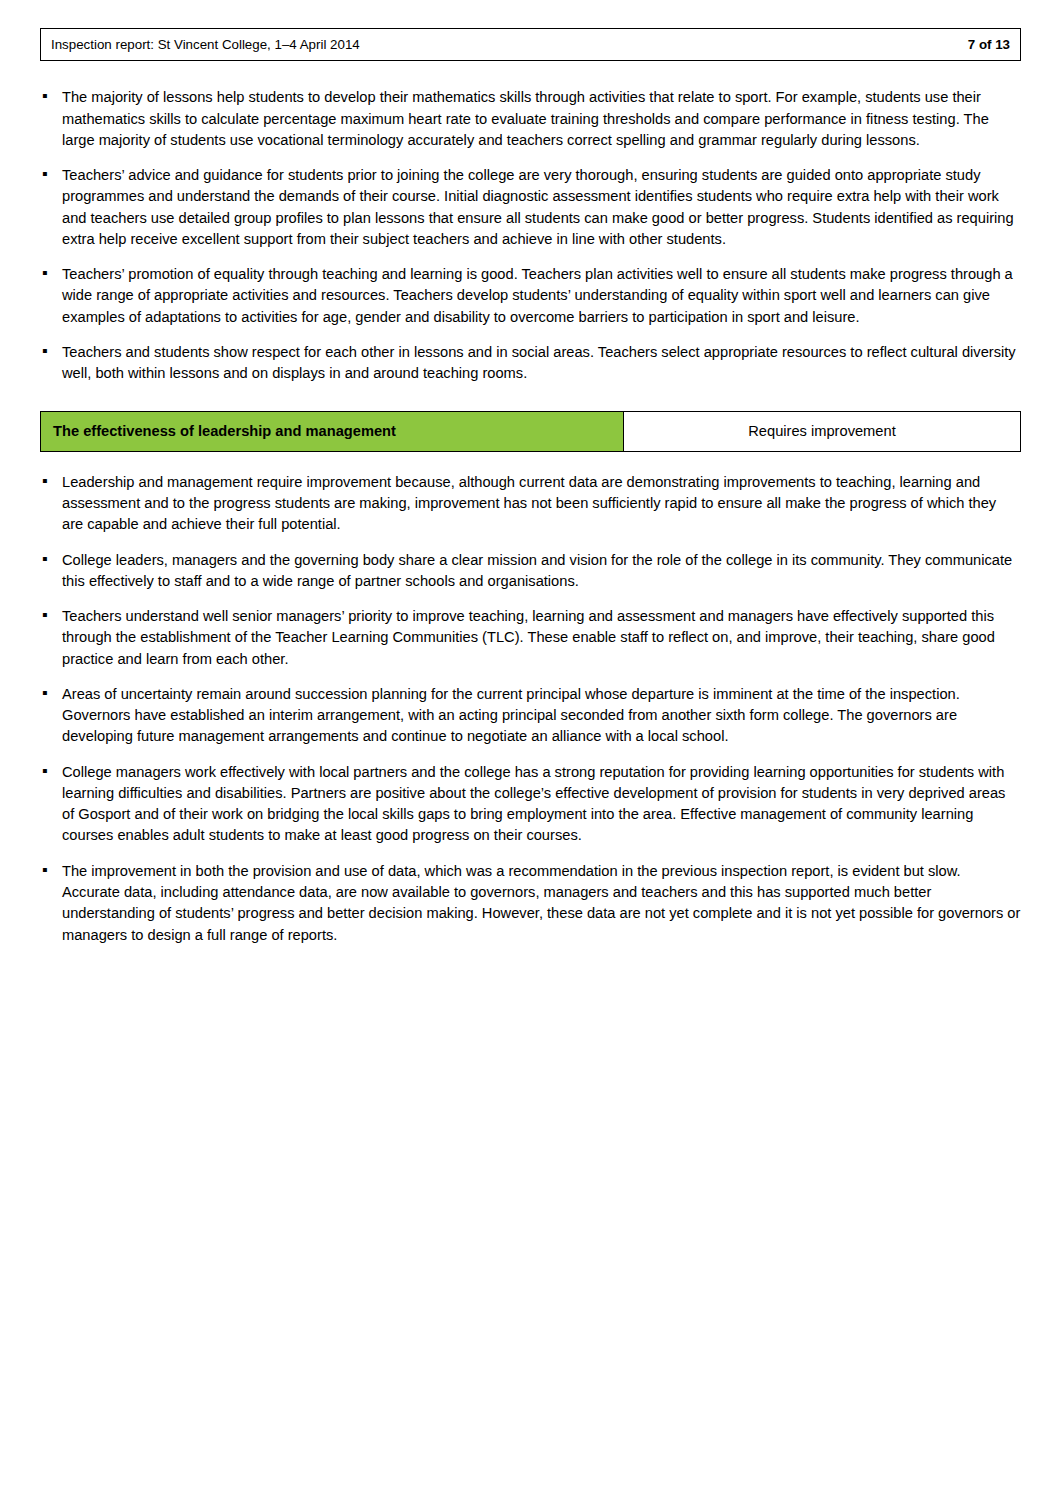Inspection report: St Vincent College, 1–4 April 2014 7 of 13
The majority of lessons help students to develop their mathematics skills through activities that relate to sport. For example, students use their mathematics skills to calculate percentage maximum heart rate to evaluate training thresholds and compare performance in fitness testing. The large majority of students use vocational terminology accurately and teachers correct spelling and grammar regularly during lessons.
Teachers’ advice and guidance for students prior to joining the college are very thorough, ensuring students are guided onto appropriate study programmes and understand the demands of their course. Initial diagnostic assessment identifies students who require extra help with their work and teachers use detailed group profiles to plan lessons that ensure all students can make good or better progress. Students identified as requiring extra help receive excellent support from their subject teachers and achieve in line with other students.
Teachers’ promotion of equality through teaching and learning is good. Teachers plan activities well to ensure all students make progress through a wide range of appropriate activities and resources. Teachers develop students’ understanding of equality within sport well and learners can give examples of adaptations to activities for age, gender and disability to overcome barriers to participation in sport and leisure.
Teachers and students show respect for each other in lessons and in social areas. Teachers select appropriate resources to reflect cultural diversity well, both within lessons and on displays in and around teaching rooms.
The effectiveness of leadership and management
Requires improvement
Leadership and management require improvement because, although current data are demonstrating improvements to teaching, learning and assessment and to the progress students are making, improvement has not been sufficiently rapid to ensure all make the progress of which they are capable and achieve their full potential.
College leaders, managers and the governing body share a clear mission and vision for the role of the college in its community. They communicate this effectively to staff and to a wide range of partner schools and organisations.
Teachers understand well senior managers’ priority to improve teaching, learning and assessment and managers have effectively supported this through the establishment of the Teacher Learning Communities (TLC). These enable staff to reflect on, and improve, their teaching, share good practice and learn from each other.
Areas of uncertainty remain around succession planning for the current principal whose departure is imminent at the time of the inspection. Governors have established an interim arrangement, with an acting principal seconded from another sixth form college. The governors are developing future management arrangements and continue to negotiate an alliance with a local school.
College managers work effectively with local partners and the college has a strong reputation for providing learning opportunities for students with learning difficulties and disabilities. Partners are positive about the college’s effective development of provision for students in very deprived areas of Gosport and of their work on bridging the local skills gaps to bring employment into the area. Effective management of community learning courses enables adult students to make at least good progress on their courses.
The improvement in both the provision and use of data, which was a recommendation in the previous inspection report, is evident but slow. Accurate data, including attendance data, are now available to governors, managers and teachers and this has supported much better understanding of students’ progress and better decision making. However, these data are not yet complete and it is not yet possible for governors or managers to design a full range of reports.